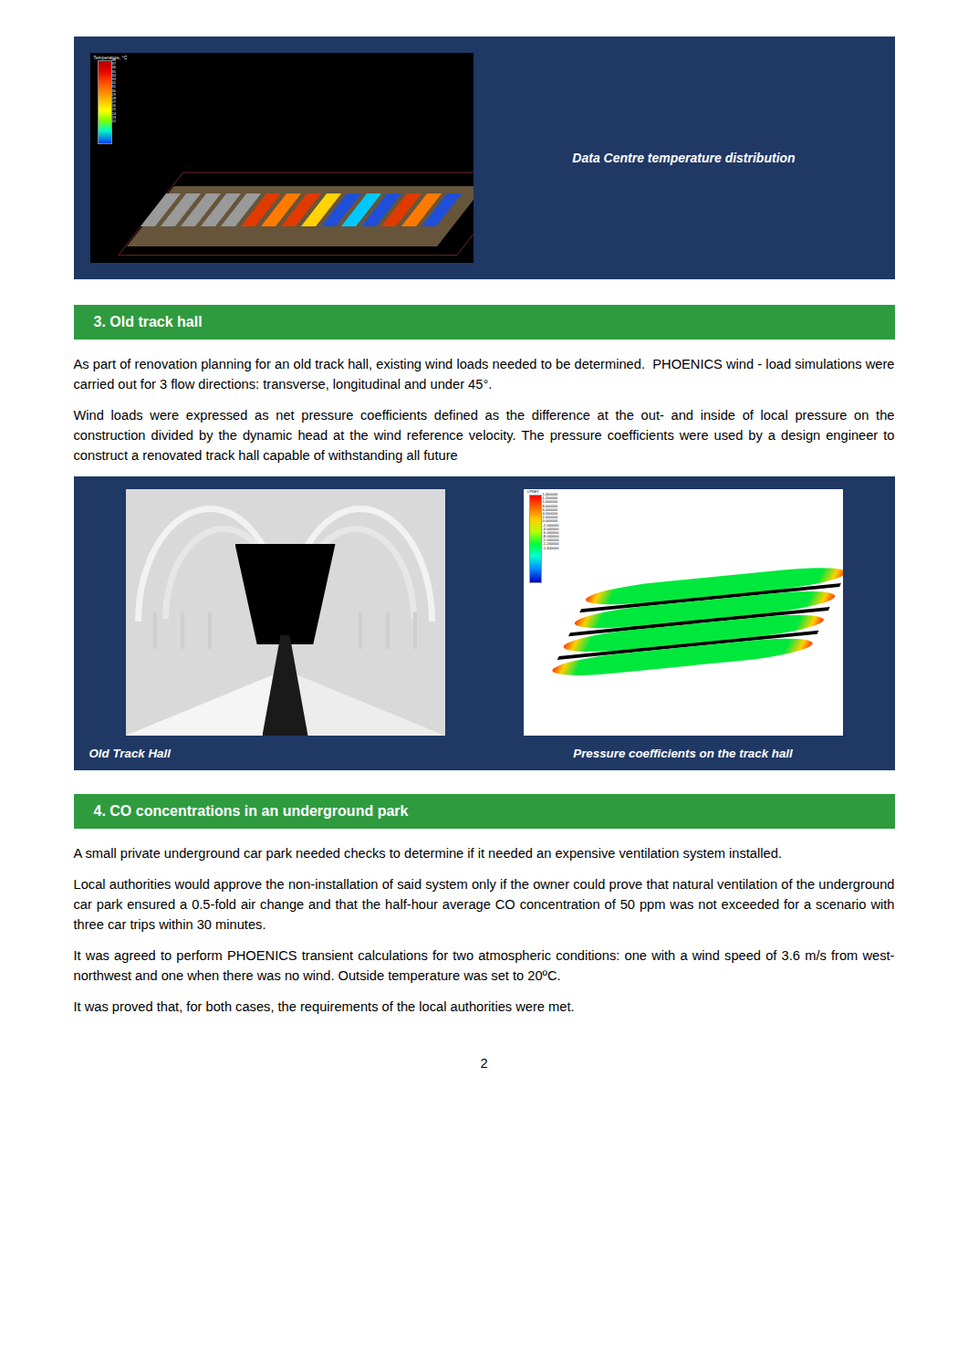Temperature, °C
38
37
36
35
34
33
32
31
30
29
28
27
26
25
24
23
22
Data Centre temperature distribution
3. Old track hall
As part of renovation planning for an old track hall, existing wind loads needed to be determined. PHOENICS wind - load simulations were carried out for 3 flow directions: transverse, longitudinal and under 45°.
Wind loads were expressed as net pressure coefficients defined as the difference at the out- and inside of local pressure on the construction divided by the dynamic head at the wind reference velocity. The pressure coefficients were used by a design engineer to construct a renovated track hall capable of withstanding all future
Old Track Hall
CPNET
1.400000
1.200000
1.000000
8.000000
6.000000
4.000000
2.000000
0.000000
-2.000000
-4.000000
-6.000000
-8.000000
-1.000000
-1.200000
-1.400000
Pressure coefficients on the track hall
4. CO concentrations in an underground park
A small private underground car park needed checks to determine if it needed an expensive ventilation system installed.
Local authorities would approve the non-installation of said system only if the owner could prove that natural ventilation of the underground car park ensured a 0.5-fold air change and that the half-hour average CO concentration of 50 ppm was not exceeded for a scenario with three car trips within 30 minutes.
It was agreed to perform PHOENICS transient calculations for two atmospheric conditions: one with a wind speed of 3.6 m/s from west-northwest and one when there was no wind. Outside temperature was set to 20ºC.
It was proved that, for both cases, the requirements of the local authorities were met.
2